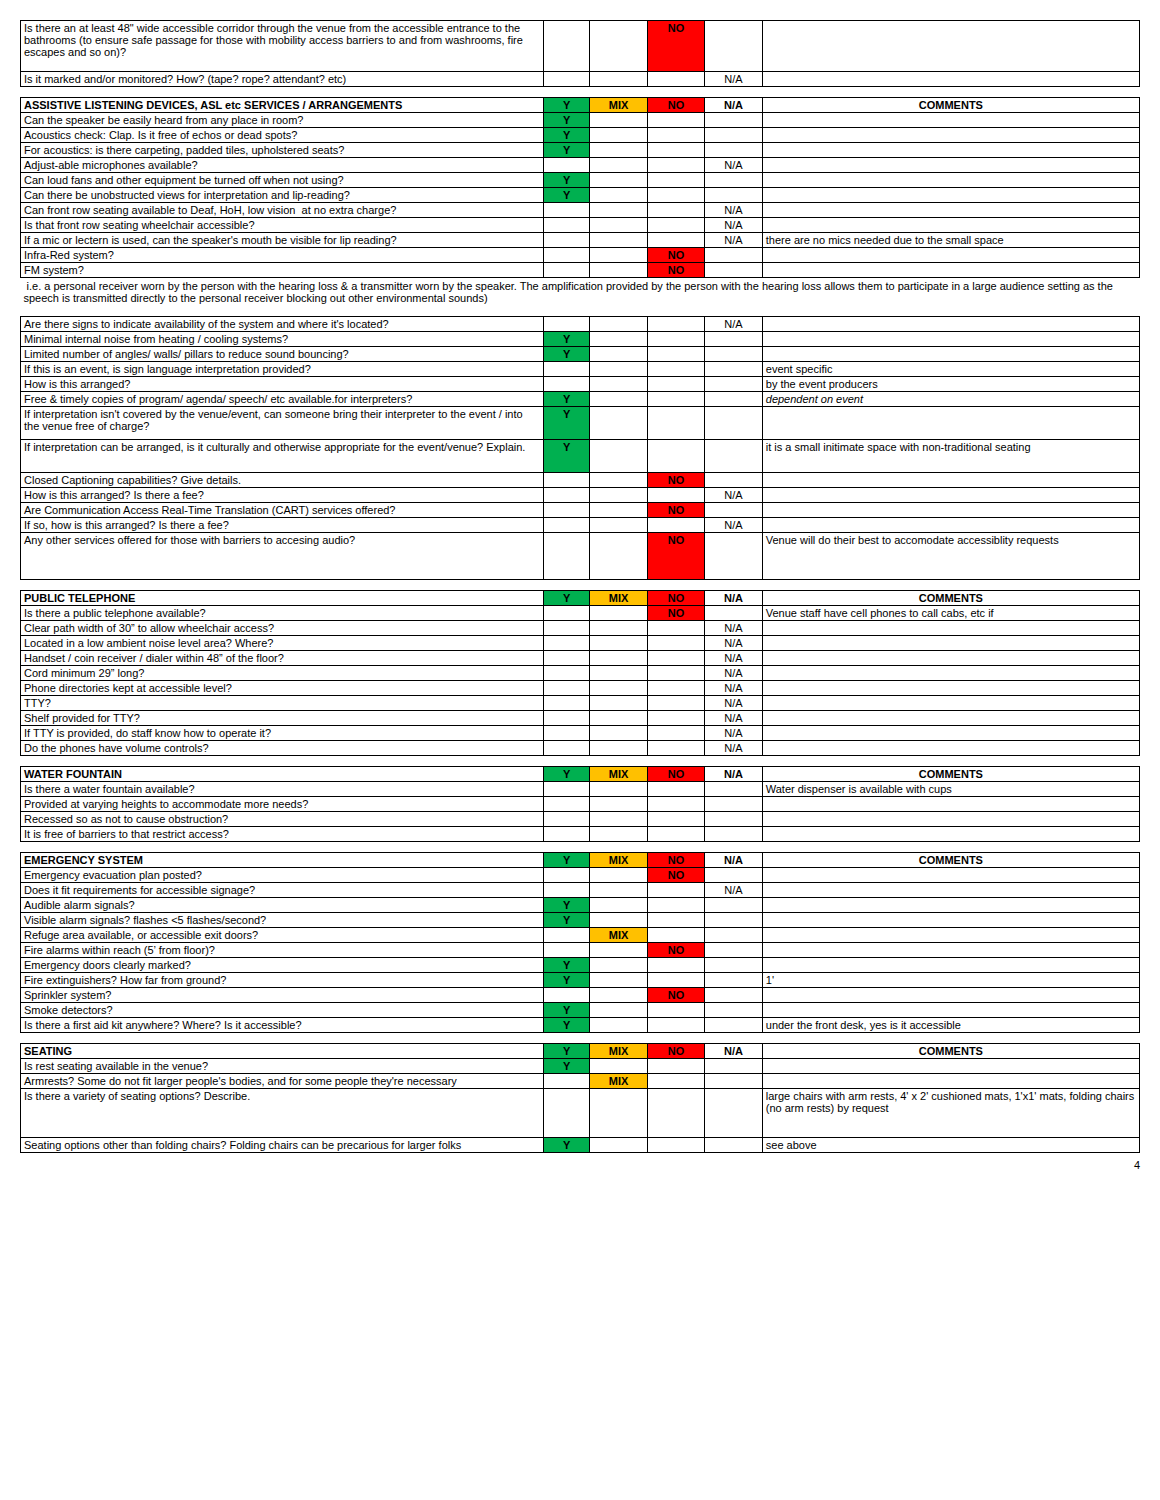| Is there an at least 48" wide accessible corridor through the venue from the accessible entrance to the bathrooms (to ensure safe passage for those with mobility access barriers to and from washrooms, fire escapes and so on)? | | | NO | | |
| Is it marked and/or monitored? How? (tape? rope? attendant? etc) | | | | N/A | |
| ASSISTIVE LISTENING DEVICES, ASL etc SERVICES / ARRANGEMENTS | Y | MIX | NO | N/A | COMMENTS |
| Can the speaker be easily heard from any place in room? | Y | | | | |
| Acoustics check: Clap. Is it free of echos or dead spots? | Y | | | | |
| For acoustics: is there carpeting, padded tiles, upholstered seats? | Y | | | | |
| Adjust-able microphones available? | | | | N/A | |
| Can loud fans and other equipment be turned off when not using? | Y | | | | |
| Can there be unobstructed views for interpretation and lip-reading? | Y | | | | |
| Can front row seating available to Deaf, HoH, low vision at no extra charge? | | | | N/A | |
| Is that front row seating wheelchair accessible? | | | | N/A | |
| If a mic or lectern is used, can the speaker's mouth be visible for lip reading? | | | | N/A | there are no mics needed due to the small space |
| Infra-Red system? | | | NO | | |
| FM system? | | | NO | | |
| i.e. a personal receiver worn by the person with the hearing loss & a transmitter worn by the speaker. The amplification provided by the person with the hearing loss allows them to participate in a large audience setting as the speech is transmitted directly to the personal receiver blocking out other environmental sounds) |
| Are there signs to indicate availability of the system and where it's located? | | | | N/A | |
| Minimal internal noise from heating / cooling systems? | Y | | | | |
| Limited number of angles/ walls/ pillars to reduce sound bouncing? | Y | | | | |
| If this is an event, is sign language interpretation provided? | | | | | event specific |
| How is this arranged? | | | | | by the event producers |
| Free & timely copies of program/ agenda/ speech/ etc available.for interpreters? | Y | | | | dependent on event |
| If interpretation isn't covered by the venue/event, can someone bring their interpreter to the event / into the venue free of charge? | Y | | | | |
| If interpretation can be arranged, is it culturally and otherwise appropriate for the event/venue? Explain. | Y | | | | it is a small initimate space with non-traditional seating |
| Closed Captioning capabilities? Give details. | | | NO | | |
| How is this arranged? Is there a fee? | | | | N/A | |
| Are Communication Access Real-Time Translation (CART) services offered? | | | NO | | |
| If so, how is this arranged? Is there a fee? | | | | N/A | |
| Any other services offered for those with barriers to accesing audio? | | | NO | | Venue will do their best to accomodate accessiblity requests |
| PUBLIC TELEPHONE | Y | MIX | NO | N/A | COMMENTS |
| Is there a public telephone available? | | | NO | | Venue staff have cell phones to call cabs, etc if |
| Clear path width of 30” to allow wheelchair access? | | | | N/A | |
| Located in a low ambient noise level area? Where? | | | | N/A | |
| Handset / coin receiver / dialer within 48” of the floor? | | | | N/A | |
| Cord minimum 29” long? | | | | N/A | |
| Phone directories kept at accessible level? | | | | N/A | |
| TTY? | | | | N/A | |
| Shelf provided for TTY? | | | | N/A | |
| If TTY is provided, do staff know how to operate it? | | | | N/A | |
| Do the phones have volume controls? | | | | N/A | |
| WATER FOUNTAIN | Y | MIX | NO | N/A | COMMENTS |
| Is there a water fountain available? | | | | | Water dispenser is available with cups |
| Provided at varying heights to accommodate more needs? | | | | | |
| Recessed so as not to cause obstruction? | | | | | |
| It is free of barriers to that restrict access? | | | | | |
| EMERGENCY SYSTEM | Y | MIX | NO | N/A | COMMENTS |
| Emergency evacuation plan posted? | | | NO | | |
| Does it fit requirements for accessible signage? | | | | N/A | |
| Audible alarm signals? | Y | | | | |
| Visible alarm signals? flashes <5 flashes/second? | Y | | | | |
| Refuge area available, or accessible exit doors? | | MIX | | | |
| Fire alarms within reach (5’ from floor)? | | | NO | | |
| Emergency doors clearly marked? | Y | | | | |
| Fire extinguishers? How far from ground? | Y | | | | 1' |
| Sprinkler system? | | | NO | | |
| Smoke detectors? | Y | | | | |
| Is there a first aid kit anywhere? Where? Is it accessible? | Y | | | | under the front desk, yes is it accessible |
| SEATING | Y | MIX | NO | N/A | COMMENTS |
| Is rest seating available in the venue? | Y | | | | |
| Armrests? Some do not fit larger people's bodies, and for some people they're necessary | | MIX | | | |
| Is there a variety of seating options? Describe. | | | | | large chairs with arm rests, 4' x 2' cushioned mats, 1'x1' mats, folding chairs (no arm rests) by request |
| Seating options other than folding chairs? Folding chairs can be precarious for larger folks | Y | | | | see above |
4